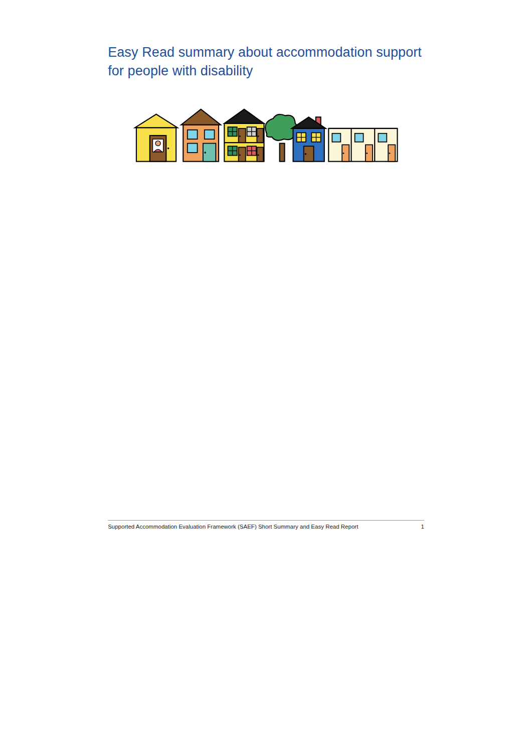Easy Read summary about accommodation support for people with disability
Supported Accommodation Evaluation Framework (SAEF) Short Summary and Easy Read Report 1